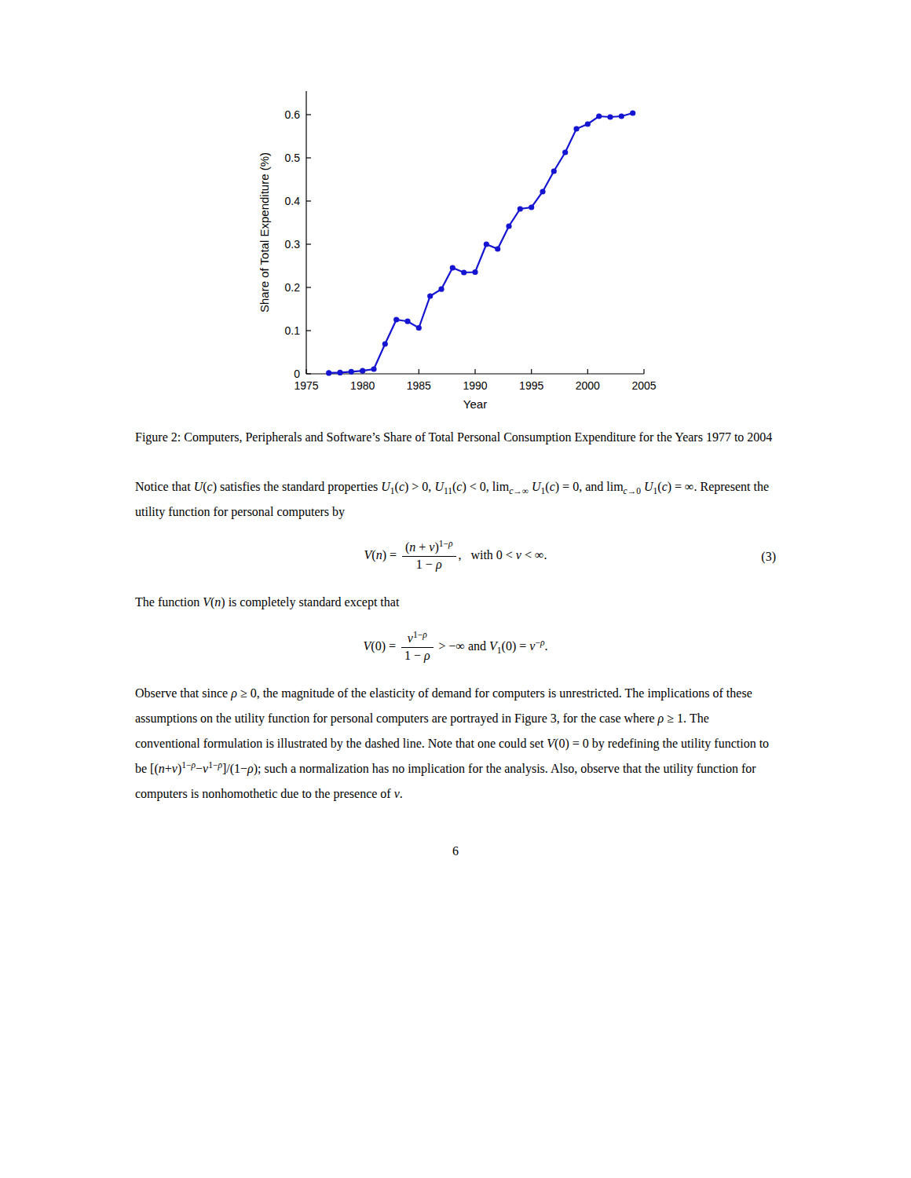0 0.1 0.2 0.3 0.4 0.5 0.6 1975 1980 1985 1990 1995 2000 2005 Year Share of Total Expenditure (%)
Figure 2: Computers, Peripherals and Software’s Share of Total Personal Consumption Expenditure for the Years 1977 to 2004
Notice that U(c) satisfies the standard properties U1(c) > 0, U11(c) < 0, limc→∞ U1(c) = 0, and limc→0 U1(c) = ∞. Represent the utility function for personal computers by
V(n) = (n + ν)1−ρ 1 − ρ , with 0 < ν < ∞. (3)
The function V(n) is completely standard except that
V(0) = ν1−ρ 1 − ρ > −∞ and V1(0) = ν−ρ.
Observe that since ρ ≥ 0, the magnitude of the elasticity of demand for computers is unrestricted. The implications of these assumptions on the utility function for personal computers are portrayed in Figure 3, for the case where ρ ≥ 1. The conventional formulation is illustrated by the dashed line. Note that one could set V(0) = 0 by redefining the utility function to be [(n+ν)1−ρ−ν1−ρ]/(1−ρ); such a normalization has no implication for the analysis. Also, observe that the utility function for computers is nonhomothetic due to the presence of ν.
6